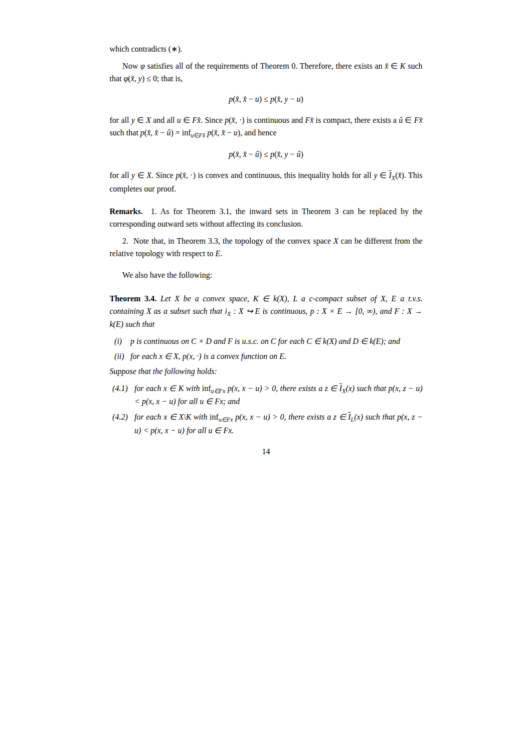which contradicts (∗).
Now φ satisfies all of the requirements of Theorem 0. Therefore, there exists an x̂ ∈ K such that φ(x̂, y) ≤ 0; that is,
p(x̂, x̂ − u) ≤ p(x̂, y − u)
for all y ∈ X and all u ∈ Fx̂. Since p(x̂, ·) is continuous and Fx̂ is compact, there exists a û ∈ Fx̂ such that p(x̂, x̂ − û) = inf u∈Fx̂ p(x̂, x̂ − u), and hence
p(x̂, x̂ − û) ≤ p(x̂, y − û)
for all y ∈ X. Since p(x̂, ·) is convex and continuous, this inequality holds for all y ∈ IX(x̂). This completes our proof.
Remarks. 1. As for Theorem 3.1, the inward sets in Theorem 3 can be replaced by the corresponding outward sets without affecting its conclusion.
2. Note that, in Theorem 3.3, the topology of the convex space X can be different from the relative topology with respect to E.
We also have the following:
Theorem 3.4. Let X be a convex space, K ∈ k(X), L a c-compact subset of X, E a t.v.s. containing X as a subset such that iX : X ↪ E is continuous, p : X × E → [0, ∞), and F : X → k(E) such that
(i) p is continuous on C × D and F is u.s.c. on C for each C ∈ k(X) and D ∈ k(E); and
(ii) for each x ∈ X, p(x, ·) is a convex function on E.
Suppose that the following holds:
(4.1) for each x ∈ K with inf u∈Fx p(x, x − u) > 0, there exists a z ∈ IX(x) such that p(x, z − u) < p(x, x − u) for all u ∈ Fx; and
(4.2) for each x ∈ X\K with inf u∈Fx p(x, x − u) > 0, there exists a z ∈ IL(x) such that p(x, z − u) < p(x, x − u) for all u ∈ Fx.
14